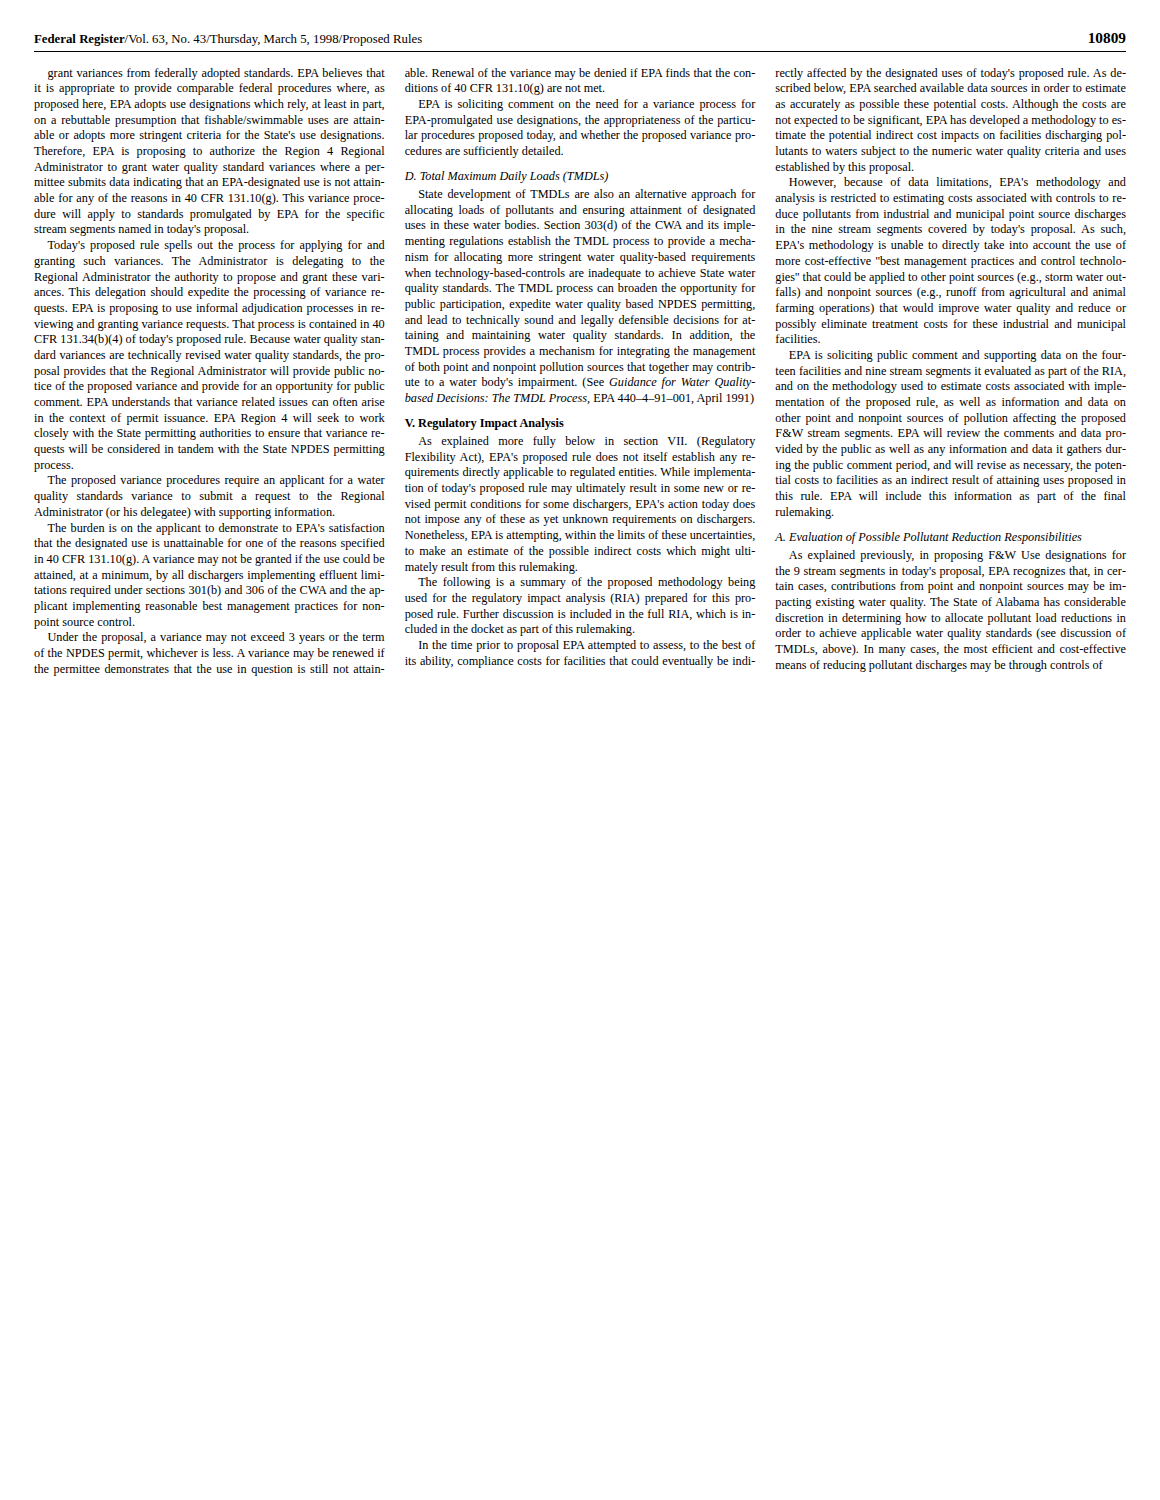Federal Register/Vol. 63, No. 43/Thursday, March 5, 1998/Proposed Rules
10809
grant variances from federally adopted standards. EPA believes that it is appropriate to provide comparable federal procedures where, as proposed here, EPA adopts use designations which rely, at least in part, on a rebuttable presumption that fishable/swimmable uses are attainable or adopts more stringent criteria for the State's use designations. Therefore, EPA is proposing to authorize the Region 4 Regional Administrator to grant water quality standard variances where a permittee submits data indicating that an EPA-designated use is not attainable for any of the reasons in 40 CFR 131.10(g). This variance procedure will apply to standards promulgated by EPA for the specific stream segments named in today's proposal.
Today's proposed rule spells out the process for applying for and granting such variances. The Administrator is delegating to the Regional Administrator the authority to propose and grant these variances. This delegation should expedite the processing of variance requests. EPA is proposing to use informal adjudication processes in reviewing and granting variance requests. That process is contained in 40 CFR 131.34(b)(4) of today's proposed rule. Because water quality standard variances are technically revised water quality standards, the proposal provides that the Regional Administrator will provide public notice of the proposed variance and provide for an opportunity for public comment. EPA understands that variance related issues can often arise in the context of permit issuance. EPA Region 4 will seek to work closely with the State permitting authorities to ensure that variance requests will be considered in tandem with the State NPDES permitting process.
The proposed variance procedures require an applicant for a water quality standards variance to submit a request to the Regional Administrator (or his delegatee) with supporting information.
The burden is on the applicant to demonstrate to EPA's satisfaction that the designated use is unattainable for one of the reasons specified in 40 CFR 131.10(g). A variance may not be granted if the use could be attained, at a minimum, by all dischargers implementing effluent limitations required under sections 301(b) and 306 of the CWA and the applicant implementing reasonable best management practices for nonpoint source control.
Under the proposal, a variance may not exceed 3 years or the term of the NPDES permit, whichever is less. A variance may be renewed if the permittee demonstrates that the use in question is still not attainable. Renewal of the variance may be denied if EPA finds that the conditions of 40 CFR 131.10(g) are not met.
EPA is soliciting comment on the need for a variance process for EPA-promulgated use designations, the appropriateness of the particular procedures proposed today, and whether the proposed variance procedures are sufficiently detailed.
D. Total Maximum Daily Loads (TMDLs)
State development of TMDLs are also an alternative approach for allocating loads of pollutants and ensuring attainment of designated uses in these water bodies. Section 303(d) of the CWA and its implementing regulations establish the TMDL process to provide a mechanism for allocating more stringent water quality-based requirements when technology-based-controls are inadequate to achieve State water quality standards. The TMDL process can broaden the opportunity for public participation, expedite water quality based NPDES permitting, and lead to technically sound and legally defensible decisions for attaining and maintaining water quality standards. In addition, the TMDL process provides a mechanism for integrating the management of both point and nonpoint pollution sources that together may contribute to a water body's impairment. (See Guidance for Water Quality-based Decisions: The TMDL Process, EPA 440–4–91–001, April 1991)
V. Regulatory Impact Analysis
As explained more fully below in section VII. (Regulatory Flexibility Act), EPA's proposed rule does not itself establish any requirements directly applicable to regulated entities. While implementation of today's proposed rule may ultimately result in some new or revised permit conditions for some dischargers, EPA's action today does not impose any of these as yet unknown requirements on dischargers. Nonetheless, EPA is attempting, within the limits of these uncertainties, to make an estimate of the possible indirect costs which might ultimately result from this rulemaking.
The following is a summary of the proposed methodology being used for the regulatory impact analysis (RIA) prepared for this proposed rule. Further discussion is included in the full RIA, which is included in the docket as part of this rulemaking.
In the time prior to proposal EPA attempted to assess, to the best of its ability, compliance costs for facilities that could eventually be indirectly affected by the designated uses of today's proposed rule. As described below, EPA searched available data sources in order to estimate as accurately as possible these potential costs. Although the costs are not expected to be significant, EPA has developed a methodology to estimate the potential indirect cost impacts on facilities discharging pollutants to waters subject to the numeric water quality criteria and uses established by this proposal.
However, because of data limitations, EPA's methodology and analysis is restricted to estimating costs associated with controls to reduce pollutants from industrial and municipal point source discharges in the nine stream segments covered by today's proposal. As such, EPA's methodology is unable to directly take into account the use of more cost-effective ''best management practices and control technologies'' that could be applied to other point sources (e.g., storm water outfalls) and nonpoint sources (e.g., runoff from agricultural and animal farming operations) that would improve water quality and reduce or possibly eliminate treatment costs for these industrial and municipal facilities.
EPA is soliciting public comment and supporting data on the fourteen facilities and nine stream segments it evaluated as part of the RIA, and on the methodology used to estimate costs associated with implementation of the proposed rule, as well as information and data on other point and nonpoint sources of pollution affecting the proposed F&W stream segments. EPA will review the comments and data provided by the public as well as any information and data it gathers during the public comment period, and will revise as necessary, the potential costs to facilities as an indirect result of attaining uses proposed in this rule. EPA will include this information as part of the final rulemaking.
A. Evaluation of Possible Pollutant Reduction Responsibilities
As explained previously, in proposing F&W Use designations for the 9 stream segments in today's proposal, EPA recognizes that, in certain cases, contributions from point and nonpoint sources may be impacting existing water quality. The State of Alabama has considerable discretion in determining how to allocate pollutant load reductions in order to achieve applicable water quality standards (see discussion of TMDLs, above). In many cases, the most efficient and cost-effective means of reducing pollutant discharges may be through controls of